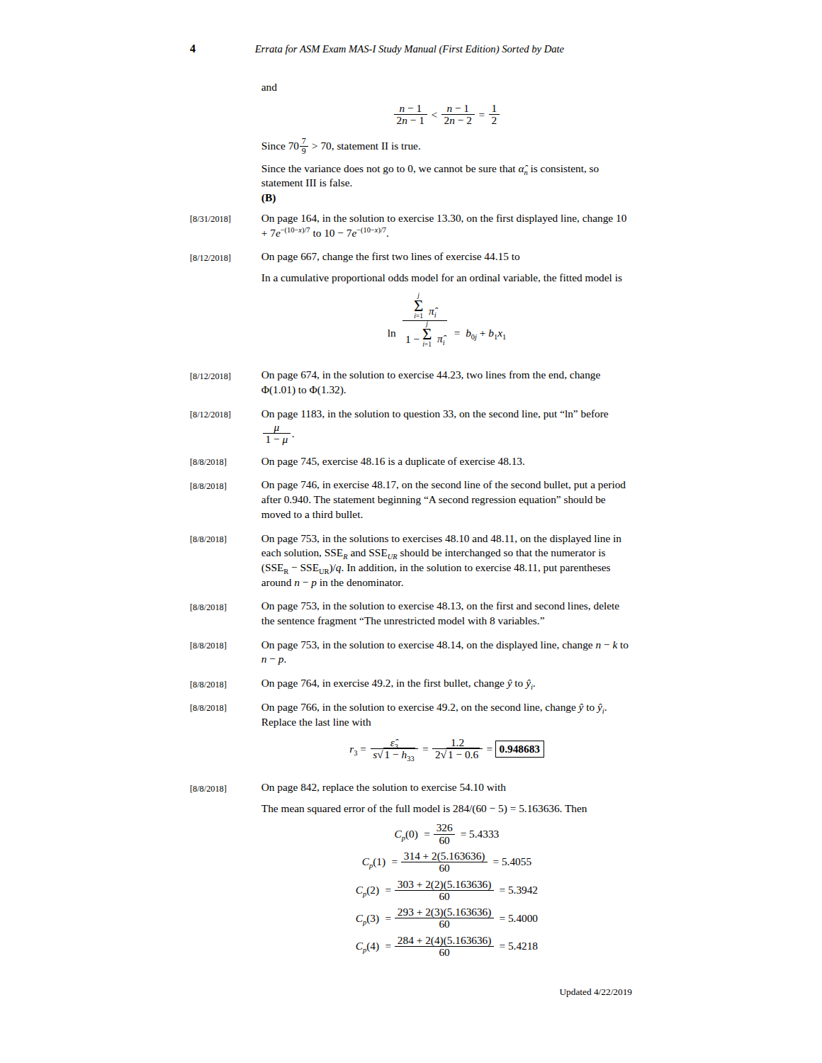4 Errata for ASM Exam MAS-I Study Manual (First Edition) Sorted by Date
and
n − 12n − 1 < n − 12n − 2 = 12
Since 7079 > 70, statement II is true.
Since the variance does not go to 0, we cannot be sure that α̂n is consistent, so statement III is false.
(B)
[8/31/2018]
On page 164, in the solution to exercise 13.30, on the first displayed line, change 10 + 7e−(10−x)/7 to 10 − 7e−(10−x)/7.
[8/12/2018]
On page 667, change the first two lines of exercise 44.15 to
In a cumulative proportional odds model for an ordinal variable, the fitted model is
ln jΣi=1 π̂i 1 − jΣi=1 π̂i = b0j + b1x1
[8/12/2018]
On page 674, in the solution to exercise 44.23, two lines from the end, change Φ(1.01) to Φ(1.32).
[8/12/2018]
On page 1183, in the solution to question 33, on the second line, put “ln” before μ 1 − μ.
[8/8/2018]
On page 745, exercise 48.16 is a duplicate of exercise 48.13.
[8/8/2018]
On page 746, in exercise 48.17, on the second line of the second bullet, put a period after 0.940. The statement beginning “A second regression equation” should be moved to a third bullet.
[8/8/2018]
On page 753, in the solutions to exercises 48.10 and 48.11, on the displayed line in each solution, SSER and SSEUR should be interchanged so that the numerator is (SSER − SSEUR)/q. In addition, in the solution to exercise 48.11, put parentheses around n − p in the denominator.
[8/8/2018]
On page 753, in the solution to exercise 48.13, on the first and second lines, delete the sentence fragment “The unrestricted model with 8 variables.”
[8/8/2018]
On page 753, in the solution to exercise 48.14, on the displayed line, change n − k to n − p.
[8/8/2018]
On page 764, in exercise 49.2, in the first bullet, change ŷ to ŷi.
[8/8/2018]
On page 766, in the solution to exercise 49.2, on the second line, change ŷ to ŷi. Replace the last line with
r3 = ε̂3 s√1 − h33 = 1.2 2√1 − 0.6 = 0.948683
[8/8/2018]
On page 842, replace the solution to exercise 54.10 with
The mean squared error of the full model is 284/(60 − 5) = 5.163636. Then
Cp(0) = 32660 = 5.4333
Cp(1) = 314 + 2(5.163636) 60 = 5.4055
Cp(2) = 303 + 2(2)(5.163636) 60 = 5.3942
Cp(3) = 293 + 2(3)(5.163636) 60 = 5.4000
Cp(4) = 284 + 2(4)(5.163636) 60 = 5.4218
Updated 4/22/2019